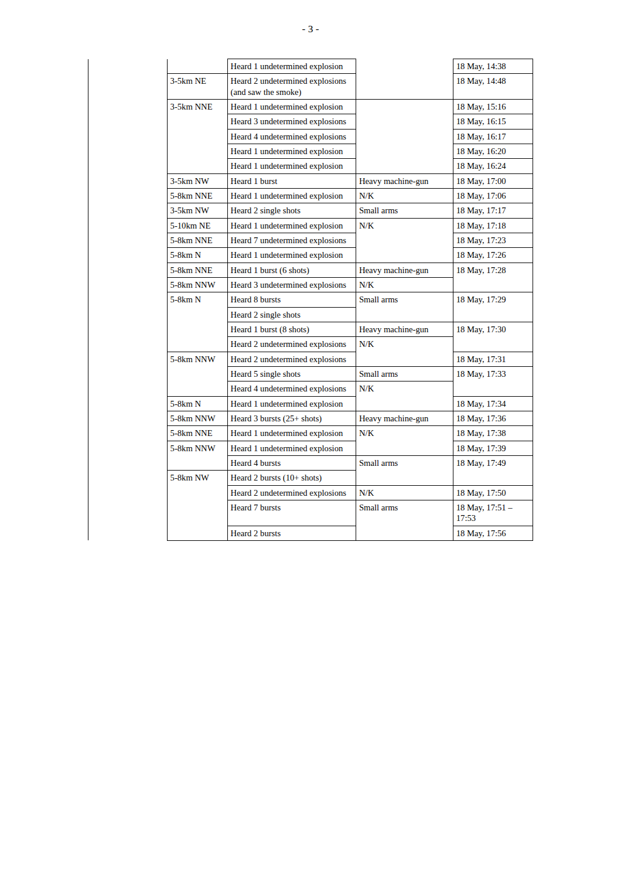- 3 -
| | | Heard 1 undetermined explosion | | 18 May, 14:38 |
| 3-5km NE | Heard 2 undetermined explosions (and saw the smoke) | 18 May, 14:48 |
| 3-5km NNE | Heard 1 undetermined explosion | | 18 May, 15:16 |
| Heard 3 undetermined explosions | 18 May, 16:15 |
| Heard 4 undetermined explosions | 18 May, 16:17 |
| Heard 1 undetermined explosion | 18 May, 16:20 |
| Heard 1 undetermined explosion | 18 May, 16:24 |
| 3-5km NW | Heard 1 burst | Heavy machine-gun | 18 May, 17:00 |
| 5-8km NNE | Heard 1 undetermined explosion | N/K | 18 May, 17:06 |
| 3-5km NW | Heard 2 single shots | Small arms | 18 May, 17:17 |
| 5-10km NE | Heard 1 undetermined explosion | N/K | 18 May, 17:18 |
| 5-8km NNE | Heard 7 undetermined explosions | 18 May, 17:23 |
| 5-8km N | Heard 1 undetermined explosion | 18 May, 17:26 |
| 5-8km NNE | Heard 1 burst (6 shots) | Heavy machine-gun | 18 May, 17:28 |
| 5-8km NNW | Heard 3 undetermined explosions | N/K |
| 5-8km N | Heard 8 bursts | Small arms | 18 May, 17:29 |
| Heard 2 single shots |
| Heard 1 burst (8 shots) | Heavy machine-gun | 18 May, 17:30 |
| Heard 2 undetermined explosions | N/K |
| 5-8km NNW | Heard 2 undetermined explosions | 18 May, 17:31 |
| Heard 5 single shots | Small arms | 18 May, 17:33 |
| Heard 4 undetermined explosions | N/K |
| 5-8km N | Heard 1 undetermined explosion | 18 May, 17:34 |
| 5-8km NNW | Heard 3 bursts (25+ shots) | Heavy machine-gun | 18 May, 17:36 |
| 5-8km NNE | Heard 1 undetermined explosion | N/K | 18 May, 17:38 |
| 5-8km NNW | Heard 1 undetermined explosion | 18 May, 17:39 |
| Heard 4 bursts | Small arms | 18 May, 17:49 |
| 5-8km NW | Heard 2 bursts (10+ shots) |
| Heard 2 undetermined explosions | N/K | 18 May, 17:50 |
| Heard 7 bursts | Small arms | 18 May, 17:51 – 17:53 |
| Heard 2 bursts | 18 May, 17:56 |